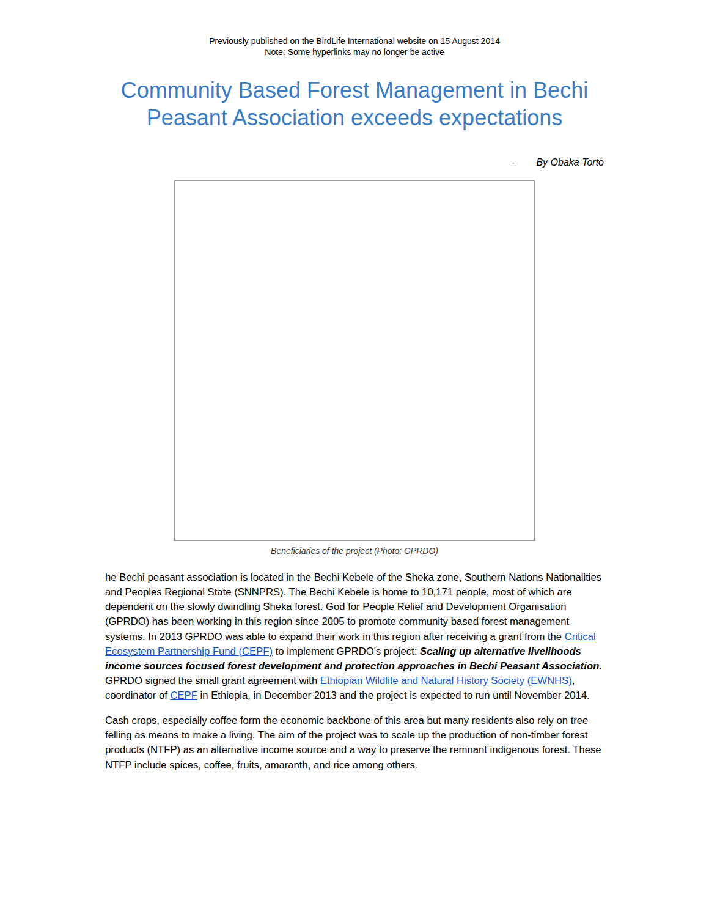Previously published on the BirdLife International website on 15 August 2014
Note: Some hyperlinks may no longer be active
Community Based Forest Management in Bechi Peasant Association exceeds expectations
-By Obaka Torto
Beneficiaries of the project (Photo: GPRDO)
he Bechi peasant association is located in the Bechi Kebele of the Sheka zone, Southern Nations Nationalities and Peoples Regional State (SNNPRS). The Bechi Kebele is home to 10,171 people, most of which are dependent on the slowly dwindling Sheka forest. God for People Relief and Development Organisation (GPRDO) has been working in this region since 2005 to promote community based forest management systems. In 2013 GPRDO was able to expand their work in this region after receiving a grant from the Critical Ecosystem Partnership Fund (CEPF) to implement GPRDO's project: Scaling up alternative livelihoods income sources focused forest development and protection approaches in Bechi Peasant Association. GPRDO signed the small grant agreement with Ethiopian Wildlife and Natural History Society (EWNHS), coordinator of CEPF in Ethiopia, in December 2013 and the project is expected to run until November 2014.
Cash crops, especially coffee form the economic backbone of this area but many residents also rely on tree felling as means to make a living. The aim of the project was to scale up the production of non-timber forest products (NTFP) as an alternative income source and a way to preserve the remnant indigenous forest. These NTFP include spices, coffee, fruits, amaranth, and rice among others.